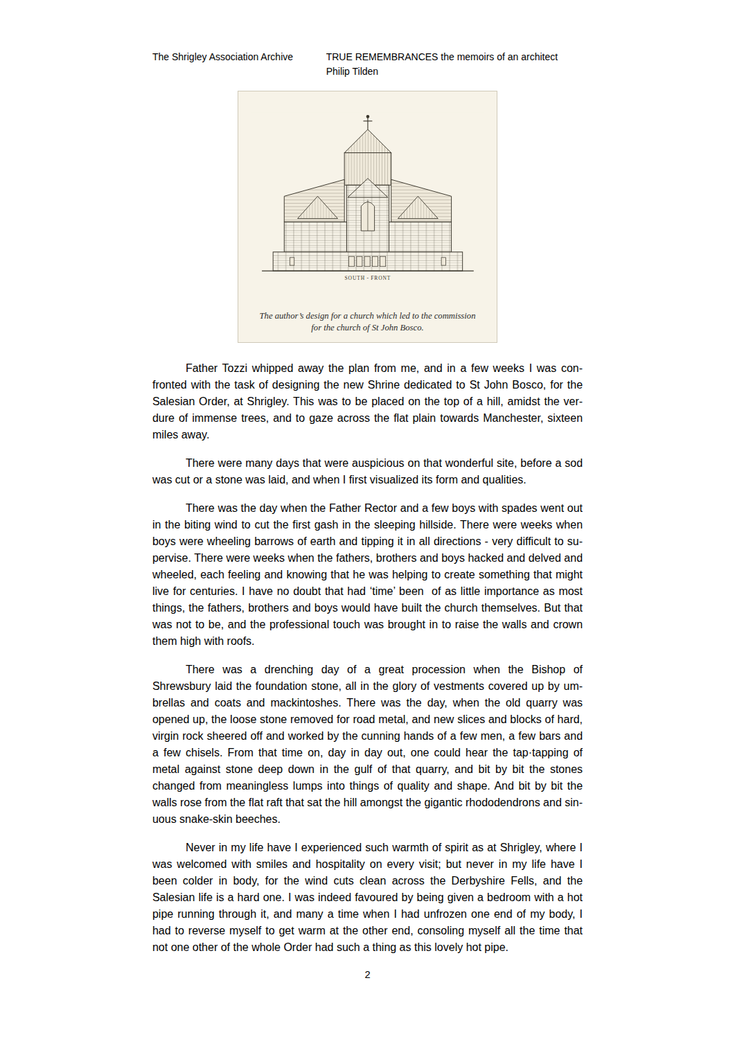The Shrigley Association Archive
TRUE REMEMBRANCES the memoirs of an architect Philip Tilden
SOUTH - FRONT
The author’s design for a church which led to the commission for the church of St John Bosco.
Father Tozzi whipped away the plan from me, and in a few weeks I was confronted with the task of designing the new Shrine dedicated to St John Bosco, for the Salesian Order, at Shrigley. This was to be placed on the top of a hill, amidst the verdure of immense trees, and to gaze across the flat plain towards Manchester, sixteen miles away.
There were many days that were auspicious on that wonderful site, before a sod was cut or a stone was laid, and when I first visualized its form and qualities.
There was the day when the Father Rector and a few boys with spades went out in the biting wind to cut the first gash in the sleeping hillside. There were weeks when boys were wheeling barrows of earth and tipping it in all directions - very difficult to supervise. There were weeks when the fathers, brothers and boys hacked and delved and wheeled, each feeling and knowing that he was helping to create something that might live for centuries. I have no doubt that had ‘time’ been of as little importance as most things, the fathers, brothers and boys would have built the church themselves. But that was not to be, and the professional touch was brought in to raise the walls and crown them high with roofs.
There was a drenching day of a great procession when the Bishop of Shrewsbury laid the foundation stone, all in the glory of vestments covered up by umbrellas and coats and mackintoshes. There was the day, when the old quarry was opened up, the loose stone removed for road metal, and new slices and blocks of hard, virgin rock sheered off and worked by the cunning hands of a few men, a few bars and a few chisels. From that time on, day in day out, one could hear the tap·tapping of metal against stone deep down in the gulf of that quarry, and bit by bit the stones changed from meaningless lumps into things of quality and shape. And bit by bit the walls rose from the flat raft that sat the hill amongst the gigantic rhododendrons and sinuous snake-skin beeches.
Never in my life have I experienced such warmth of spirit as at Shrigley, where I was welcomed with smiles and hospitality on every visit; but never in my life have I been colder in body, for the wind cuts clean across the Derbyshire Fells, and the Salesian life is a hard one. I was indeed favoured by being given a bedroom with a hot pipe running through it, and many a time when I had unfrozen one end of my body, I had to reverse myself to get warm at the other end, consoling myself all the time that not one other of the whole Order had such a thing as this lovely hot pipe.
2